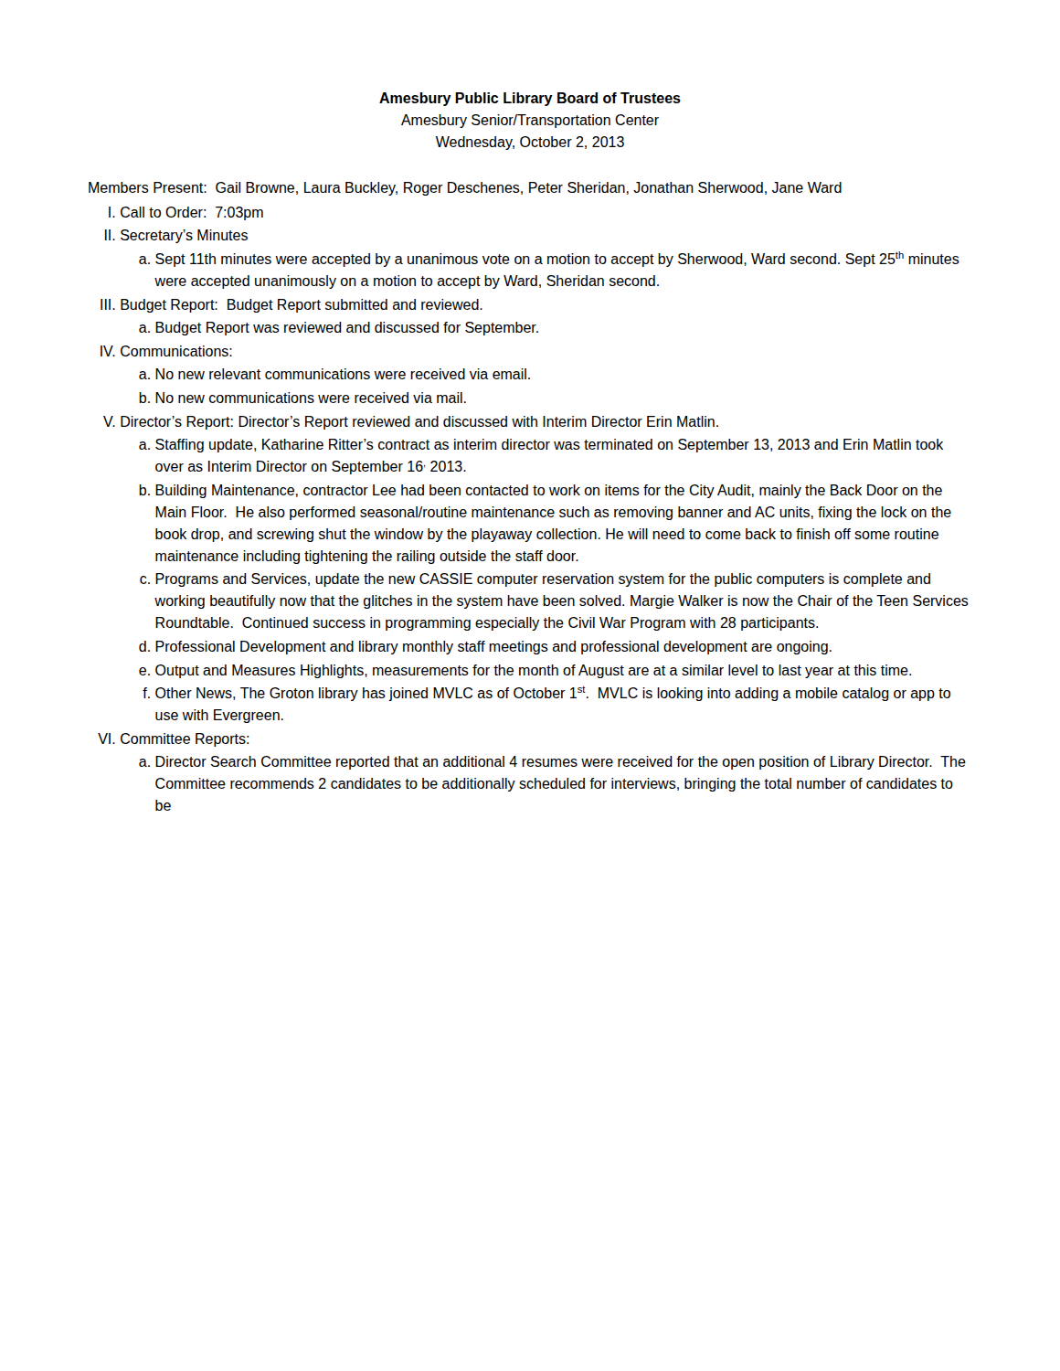Amesbury Public Library Board of Trustees
Amesbury Senior/Transportation Center
Wednesday, October 2, 2013
Members Present: Gail Browne, Laura Buckley, Roger Deschenes, Peter Sheridan, Jonathan Sherwood, Jane Ward
Call to Order: 7:03pm
Secretary’s Minutes
Sept 11th minutes were accepted by a unanimous vote on a motion to accept by Sherwood, Ward second. Sept 25th minutes were accepted unanimously on a motion to accept by Ward, Sheridan second.
Budget Report: Budget Report submitted and reviewed.
Budget Report was reviewed and discussed for September.
Communications:
No new relevant communications were received via email.
No new communications were received via mail.
Director’s Report: Director’s Report reviewed and discussed with Interim Director Erin Matlin.
Staffing update, Katharine Ritter’s contract as interim director was terminated on September 13, 2013 and Erin Matlin took over as Interim Director on September 16, 2013.
Building Maintenance, contractor Lee had been contacted to work on items for the City Audit, mainly the Back Door on the Main Floor. He also performed seasonal/routine maintenance such as removing banner and AC units, fixing the lock on the book drop, and screwing shut the window by the playaway collection. He will need to come back to finish off some routine maintenance including tightening the railing outside the staff door.
Programs and Services, update the new CASSIE computer reservation system for the public computers is complete and working beautifully now that the glitches in the system have been solved. Margie Walker is now the Chair of the Teen Services Roundtable. Continued success in programming especially the Civil War Program with 28 participants.
Professional Development and library monthly staff meetings and professional development are ongoing.
Output and Measures Highlights, measurements for the month of August are at a similar level to last year at this time.
Other News, The Groton library has joined MVLC as of October 1st. MVLC is looking into adding a mobile catalog or app to use with Evergreen.
Committee Reports:
Director Search Committee reported that an additional 4 resumes were received for the open position of Library Director. The Committee recommends 2 candidates to be additionally scheduled for interviews, bringing the total number of candidates to be